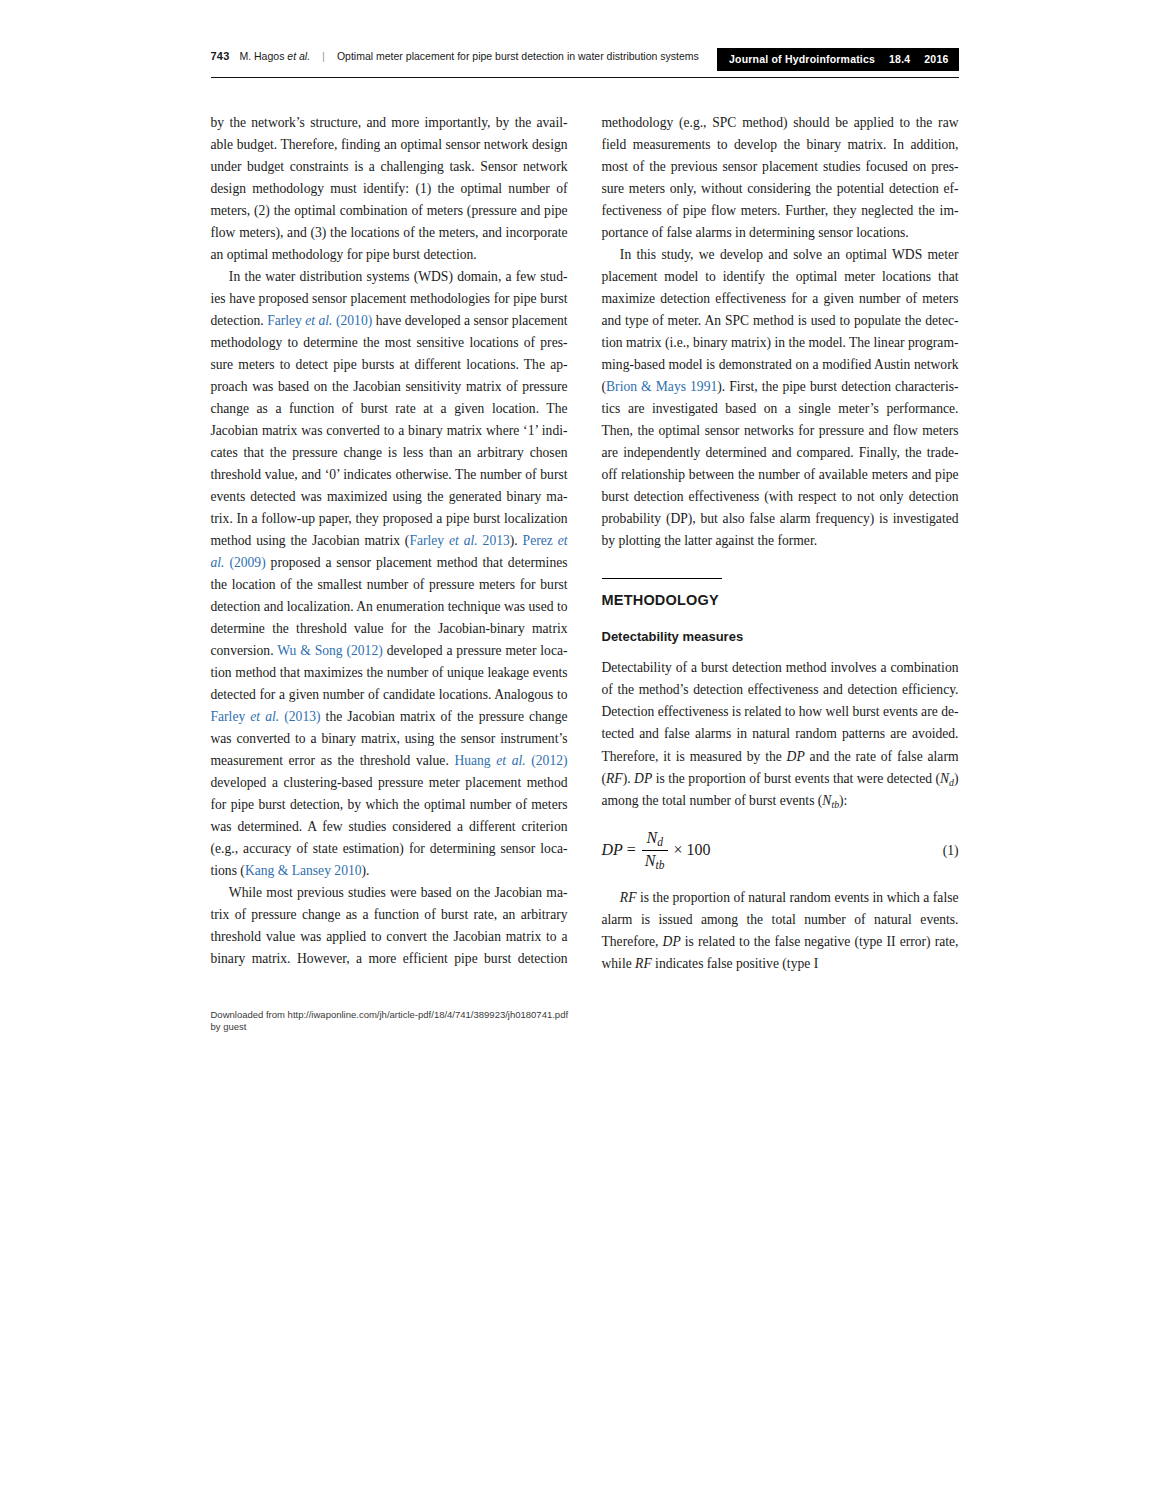743 M. Hagos et al. | Optimal meter placement for pipe burst detection in water distribution systems
Journal of Hydroinformatics 18.4 2016
by the network’s structure, and more importantly, by the available budget. Therefore, finding an optimal sensor network design under budget constraints is a challenging task. Sensor network design methodology must identify: (1) the optimal number of meters, (2) the optimal combination of meters (pressure and pipe flow meters), and (3) the locations of the meters, and incorporate an optimal methodology for pipe burst detection.
In the water distribution systems (WDS) domain, a few studies have proposed sensor placement methodologies for pipe burst detection. Farley et al. (2010) have developed a sensor placement methodology to determine the most sensitive locations of pressure meters to detect pipe bursts at different locations. The approach was based on the Jacobian sensitivity matrix of pressure change as a function of burst rate at a given location. The Jacobian matrix was converted to a binary matrix where ‘1’ indicates that the pressure change is less than an arbitrary chosen threshold value, and ‘0’ indicates otherwise. The number of burst events detected was maximized using the generated binary matrix. In a follow-up paper, they proposed a pipe burst localization method using the Jacobian matrix (Farley et al. 2013). Perez et al. (2009) proposed a sensor placement method that determines the location of the smallest number of pressure meters for burst detection and localization. An enumeration technique was used to determine the threshold value for the Jacobian-binary matrix conversion. Wu & Song (2012) developed a pressure meter location method that maximizes the number of unique leakage events detected for a given number of candidate locations. Analogous to Farley et al. (2013) the Jacobian matrix of the pressure change was converted to a binary matrix, using the sensor instrument’s measurement error as the threshold value. Huang et al. (2012) developed a clustering-based pressure meter placement method for pipe burst detection, by which the optimal number of meters was determined. A few studies considered a different criterion (e.g., accuracy of state estimation) for determining sensor locations (Kang & Lansey 2010).
While most previous studies were based on the Jacobian matrix of pressure change as a function of burst rate, an arbitrary threshold value was applied to convert the Jacobian matrix to a binary matrix. However, a more efficient pipe burst detection methodology (e.g., SPC method) should be applied to the raw field measurements to develop the binary matrix. In addition, most of the previous sensor placement studies focused on pressure meters only, without considering the potential detection effectiveness of pipe flow meters. Further, they neglected the importance of false alarms in determining sensor locations.
In this study, we develop and solve an optimal WDS meter placement model to identify the optimal meter locations that maximize detection effectiveness for a given number of meters and type of meter. An SPC method is used to populate the detection matrix (i.e., binary matrix) in the model. The linear programming-based model is demonstrated on a modified Austin network (Brion & Mays 1991). First, the pipe burst detection characteristics are investigated based on a single meter’s performance. Then, the optimal sensor networks for pressure and flow meters are independently determined and compared. Finally, the trade-off relationship between the number of available meters and pipe burst detection effectiveness (with respect to not only detection probability (DP), but also false alarm frequency) is investigated by plotting the latter against the former.
Methodology
Detectability measures
Detectability of a burst detection method involves a combination of the method’s detection effectiveness and detection efficiency. Detection effectiveness is related to how well burst events are detected and false alarms in natural random patterns are avoided. Therefore, it is measured by the DP and the rate of false alarm (RF). DP is the proportion of burst events that were detected (Nd) among the total number of burst events (Ntb):
DP = Nd Ntb × 100
(1)
RF is the proportion of natural random events in which a false alarm is issued among the total number of natural events. Therefore, DP is related to the false negative (type II error) rate, while RF indicates false positive (type I
Downloaded from http://iwaponline.com/jh/article-pdf/18/4/741/389923/jh0180741.pdf
by guest